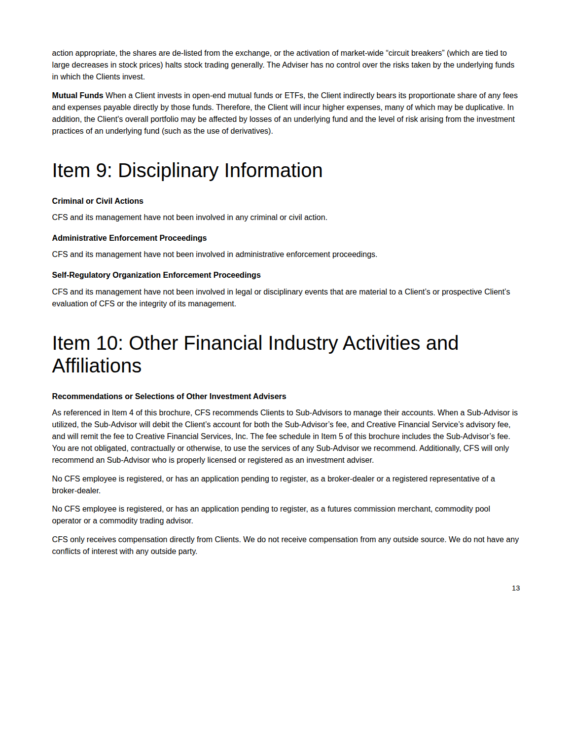action appropriate, the shares are de-listed from the exchange, or the activation of market-wide “circuit breakers” (which are tied to large decreases in stock prices) halts stock trading generally. The Adviser has no control over the risks taken by the underlying funds in which the Clients invest.
Mutual Funds When a Client invests in open-end mutual funds or ETFs, the Client indirectly bears its proportionate share of any fees and expenses payable directly by those funds. Therefore, the Client will incur higher expenses, many of which may be duplicative. In addition, the Client's overall portfolio may be affected by losses of an underlying fund and the level of risk arising from the investment practices of an underlying fund (such as the use of derivatives).
Item 9: Disciplinary Information
Criminal or Civil Actions
CFS and its management have not been involved in any criminal or civil action.
Administrative Enforcement Proceedings
CFS and its management have not been involved in administrative enforcement proceedings.
Self-Regulatory Organization Enforcement Proceedings
CFS and its management have not been involved in legal or disciplinary events that are material to a Client’s or prospective Client’s evaluation of CFS or the integrity of its management.
Item 10: Other Financial Industry Activities and Affiliations
Recommendations or Selections of Other Investment Advisers
As referenced in Item 4 of this brochure, CFS recommends Clients to Sub-Advisors to manage their accounts. When a Sub-Advisor is utilized, the Sub-Advisor will debit the Client’s account for both the Sub-Advisor’s fee, and Creative Financial Service’s advisory fee, and will remit the fee to Creative Financial Services, Inc. The fee schedule in Item 5 of this brochure includes the Sub-Advisor’s fee. You are not obligated, contractually or otherwise, to use the services of any Sub-Advisor we recommend. Additionally, CFS will only recommend an Sub-Advisor who is properly licensed or registered as an investment adviser.
No CFS employee is registered, or has an application pending to register, as a broker-dealer or a registered representative of a broker-dealer.
No CFS employee is registered, or has an application pending to register, as a futures commission merchant, commodity pool operator or a commodity trading advisor.
CFS only receives compensation directly from Clients. We do not receive compensation from any outside source. We do not have any conflicts of interest with any outside party.
13